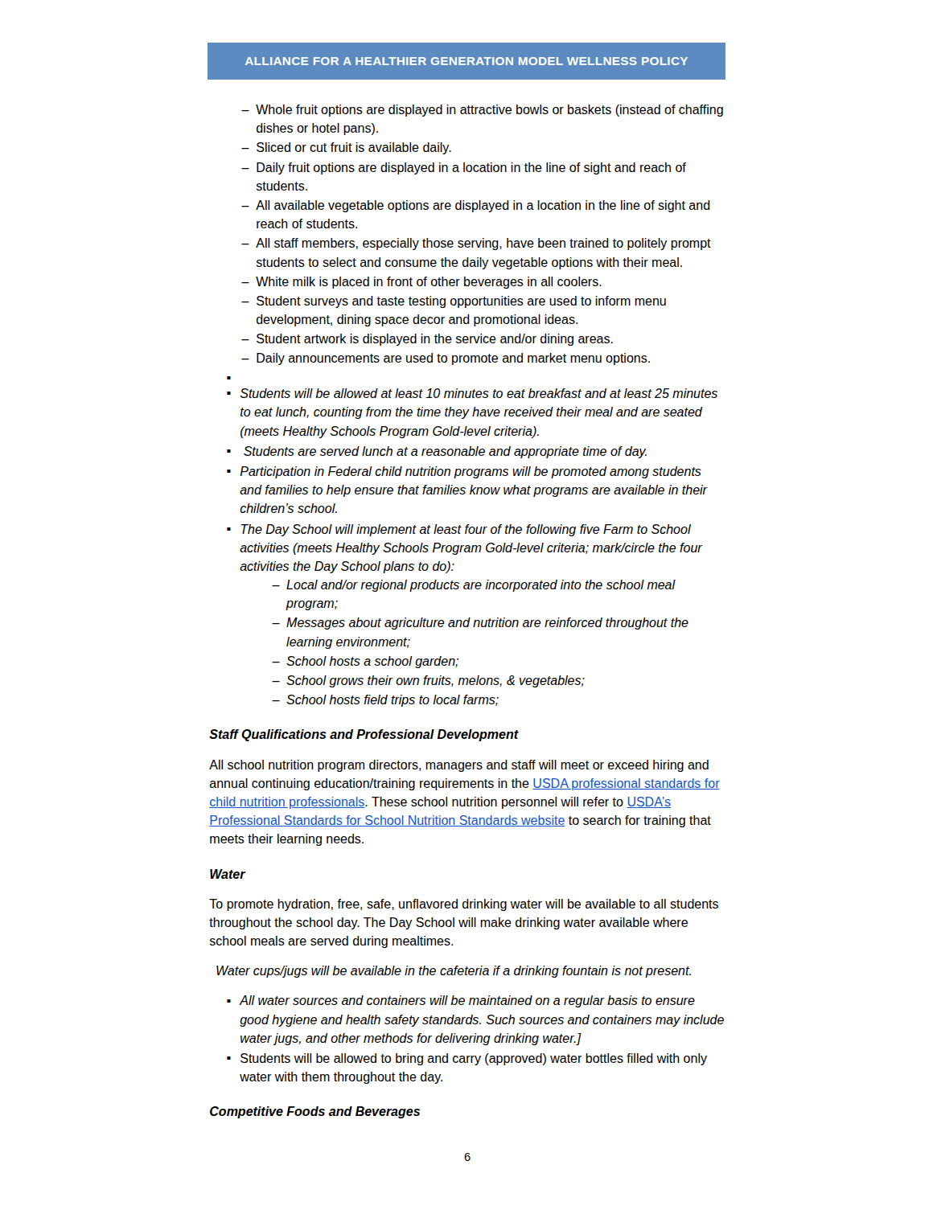ALLIANCE FOR A HEALTHIER GENERATION MODEL WELLNESS POLICY
Whole fruit options are displayed in attractive bowls or baskets (instead of chaffing dishes or hotel pans).
Sliced or cut fruit is available daily.
Daily fruit options are displayed in a location in the line of sight and reach of students.
All available vegetable options are displayed in a location in the line of sight and reach of students.
All staff members, especially those serving, have been trained to politely prompt students to select and consume the daily vegetable options with their meal.
White milk is placed in front of other beverages in all coolers.
Student surveys and taste testing opportunities are used to inform menu development, dining space decor and promotional ideas.
Student artwork is displayed in the service and/or dining areas.
Daily announcements are used to promote and market menu options.
Students will be allowed at least 10 minutes to eat breakfast and at least 25 minutes to eat lunch, counting from the time they have received their meal and are seated (meets Healthy Schools Program Gold-level criteria).
Students are served lunch at a reasonable and appropriate time of day.
Participation in Federal child nutrition programs will be promoted among students and families to help ensure that families know what programs are available in their children’s school.
The Day School will implement at least four of the following five Farm to School activities (meets Healthy Schools Program Gold-level criteria; mark/circle the four activities the Day School plans to do):
Local and/or regional products are incorporated into the school meal program;
Messages about agriculture and nutrition are reinforced throughout the learning environment;
School hosts a school garden;
School grows their own fruits, melons, & vegetables;
School hosts field trips to local farms;
Staff Qualifications and Professional Development
All school nutrition program directors, managers and staff will meet or exceed hiring and annual continuing education/training requirements in the USDA professional standards for child nutrition professionals. These school nutrition personnel will refer to USDA’s Professional Standards for School Nutrition Standards website to search for training that meets their learning needs.
Water
To promote hydration, free, safe, unflavored drinking water will be available to all students throughout the school day. The Day School will make drinking water available where school meals are served during mealtimes.
Water cups/jugs will be available in the cafeteria if a drinking fountain is not present.
All water sources and containers will be maintained on a regular basis to ensure good hygiene and health safety standards. Such sources and containers may include water jugs, and other methods for delivering drinking water.]
Students will be allowed to bring and carry (approved) water bottles filled with only water with them throughout the day.
Competitive Foods and Beverages
6